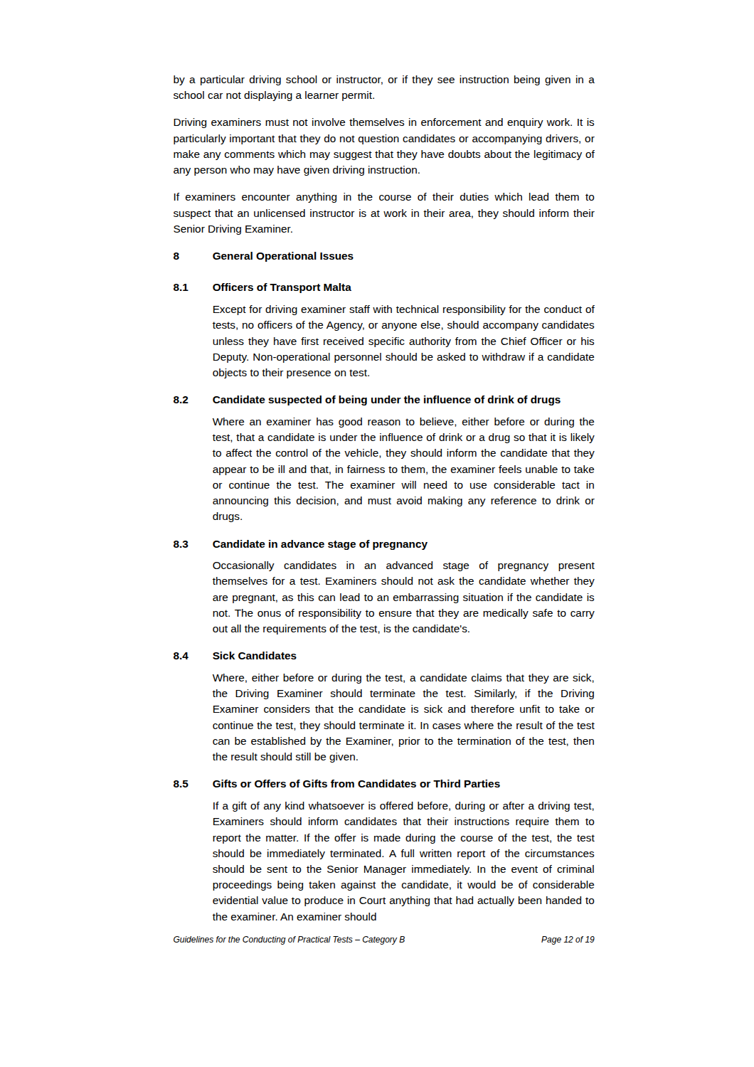by a particular driving school or instructor, or if they see instruction being given in a school car not displaying a learner permit.
Driving examiners must not involve themselves in enforcement and enquiry work. It is particularly important that they do not question candidates or accompanying drivers, or make any comments which may suggest that they have doubts about the legitimacy of any person who may have given driving instruction.
If examiners encounter anything in the course of their duties which lead them to suspect that an unlicensed instructor is at work in their area, they should inform their Senior Driving Examiner.
8 General Operational Issues
8.1 Officers of Transport Malta
Except for driving examiner staff with technical responsibility for the conduct of tests, no officers of the Agency, or anyone else, should accompany candidates unless they have first received specific authority from the Chief Officer or his Deputy. Non-operational personnel should be asked to withdraw if a candidate objects to their presence on test.
8.2 Candidate suspected of being under the influence of drink of drugs
Where an examiner has good reason to believe, either before or during the test, that a candidate is under the influence of drink or a drug so that it is likely to affect the control of the vehicle, they should inform the candidate that they appear to be ill and that, in fairness to them, the examiner feels unable to take or continue the test. The examiner will need to use considerable tact in announcing this decision, and must avoid making any reference to drink or drugs.
8.3 Candidate in advance stage of pregnancy
Occasionally candidates in an advanced stage of pregnancy present themselves for a test. Examiners should not ask the candidate whether they are pregnant, as this can lead to an embarrassing situation if the candidate is not. The onus of responsibility to ensure that they are medically safe to carry out all the requirements of the test, is the candidate's.
8.4 Sick Candidates
Where, either before or during the test, a candidate claims that they are sick, the Driving Examiner should terminate the test. Similarly, if the Driving Examiner considers that the candidate is sick and therefore unfit to take or continue the test, they should terminate it. In cases where the result of the test can be established by the Examiner, prior to the termination of the test, then the result should still be given.
8.5 Gifts or Offers of Gifts from Candidates or Third Parties
If a gift of any kind whatsoever is offered before, during or after a driving test, Examiners should inform candidates that their instructions require them to report the matter. If the offer is made during the course of the test, the test should be immediately terminated. A full written report of the circumstances should be sent to the Senior Manager immediately. In the event of criminal proceedings being taken against the candidate, it would be of considerable evidential value to produce in Court anything that had actually been handed to the examiner. An examiner should
Guidelines for the Conducting of Practical Tests – Category B Page 12 of 19